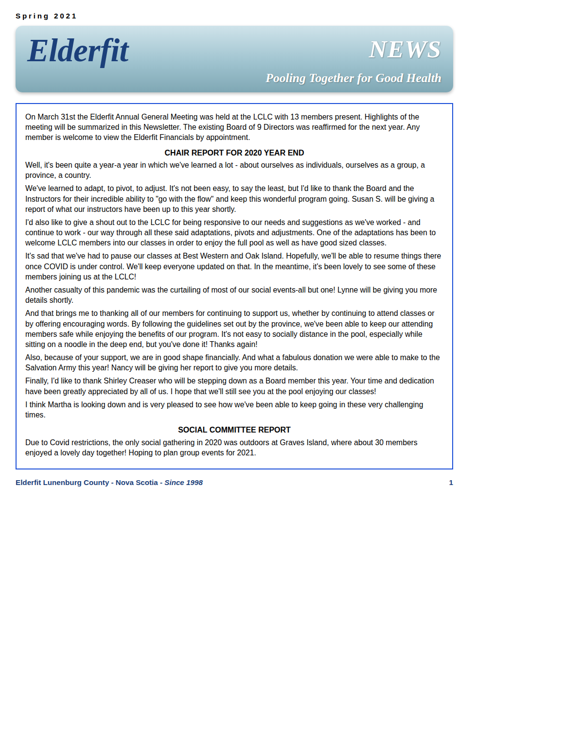Spring 2021
Elderfit
NEWS
Pooling Together for Good Health
On March 31st the Elderfit Annual General Meeting was held at the LCLC with 13 members present. Highlights of the meeting will be summarized in this Newsletter. The existing Board of 9 Directors was reaffirmed for the next year. Any member is welcome to view the Elderfit Financials by appointment.
Chair Report for 2020 Year End
Well, it's been quite a year-a year in which we've learned a lot - about ourselves as individuals, ourselves as a group, a province, a country.
We've learned to adapt, to pivot, to adjust. It's not been easy, to say the least, but I'd like to thank the Board and the Instructors for their incredible ability to "go with the flow" and keep this wonderful program going. Susan S. will be giving a report of what our instructors have been up to this year shortly.
I'd also like to give a shout out to the LCLC for being responsive to our needs and suggestions as we've worked - and continue to work - our way through all these said adaptations, pivots and adjustments. One of the adaptations has been to welcome LCLC members into our classes in order to enjoy the full pool as well as have good sized classes.
It's sad that we've had to pause our classes at Best Western and Oak Island. Hopefully, we'll be able to resume things there once COVID is under control. We'll keep everyone updated on that. In the meantime, it's been lovely to see some of these members joining us at the LCLC!
Another casualty of this pandemic was the curtailing of most of our social events-all but one! Lynne will be giving you more details shortly.
And that brings me to thanking all of our members for continuing to support us, whether by continuing to attend classes or by offering encouraging words. By following the guidelines set out by the province, we've been able to keep our attending members safe while enjoying the benefits of our program. It's not easy to socially distance in the pool, especially while sitting on a noodle in the deep end, but you've done it! Thanks again!
Also, because of your support, we are in good shape financially. And what a fabulous donation we were able to make to the Salvation Army this year! Nancy will be giving her report to give you more details.
Finally, I'd like to thank Shirley Creaser who will be stepping down as a Board member this year. Your time and dedication have been greatly appreciated by all of us. I hope that we'll still see you at the pool enjoying our classes!
I think Martha is looking down and is very pleased to see how we've been able to keep going in these very challenging times.
Social Committee Report
Due to Covid restrictions, the only social gathering in 2020 was outdoors at Graves Island, where about 30 members enjoyed a lovely day together! Hoping to plan group events for 2021.
Elderfit Lunenburg County - Nova Scotia - Since 1998 1